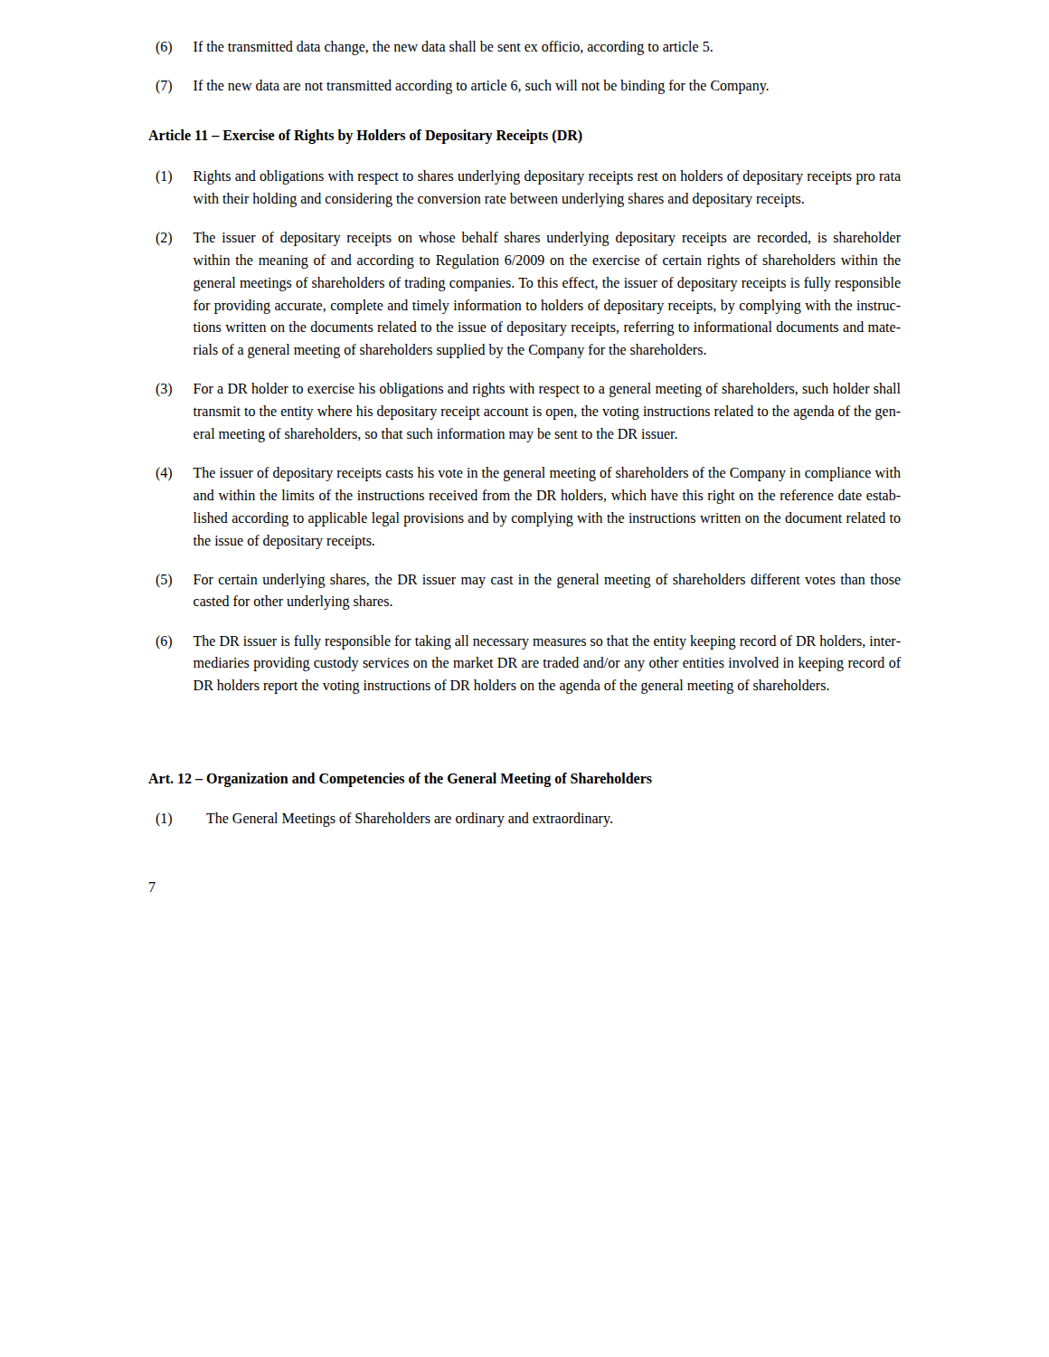If the transmitted data change, the new data shall be sent ex officio, according to article 5.
If the new data are not transmitted according to article 6, such will not be binding for the Company.
Article 11 – Exercise of Rights by Holders of Depositary Receipts (DR)
Rights and obligations with respect to shares underlying depositary receipts rest on holders of depositary receipts pro rata with their holding and considering the conversion rate between underlying shares and depositary receipts.
The issuer of depositary receipts on whose behalf shares underlying depositary receipts are recorded, is shareholder within the meaning of and according to Regulation 6/2009 on the exercise of certain rights of shareholders within the general meetings of shareholders of trading companies. To this effect, the issuer of depositary receipts is fully responsible for providing accurate, complete and timely information to holders of depositary receipts, by complying with the instructions written on the documents related to the issue of depositary receipts, referring to informational documents and materials of a general meeting of shareholders supplied by the Company for the shareholders.
For a DR holder to exercise his obligations and rights with respect to a general meeting of shareholders, such holder shall transmit to the entity where his depositary receipt account is open, the voting instructions related to the agenda of the general meeting of shareholders, so that such information may be sent to the DR issuer.
The issuer of depositary receipts casts his vote in the general meeting of shareholders of the Company in compliance with and within the limits of the instructions received from the DR holders, which have this right on the reference date established according to applicable legal provisions and by complying with the instructions written on the document related to the issue of depositary receipts.
For certain underlying shares, the DR issuer may cast in the general meeting of shareholders different votes than those casted for other underlying shares.
The DR issuer is fully responsible for taking all necessary measures so that the entity keeping record of DR holders, intermediaries providing custody services on the market DR are traded and/or any other entities involved in keeping record of DR holders report the voting instructions of DR holders on the agenda of the general meeting of shareholders.
Art. 12 – Organization and Competencies of the General Meeting of Shareholders
The General Meetings of Shareholders are ordinary and extraordinary.
7